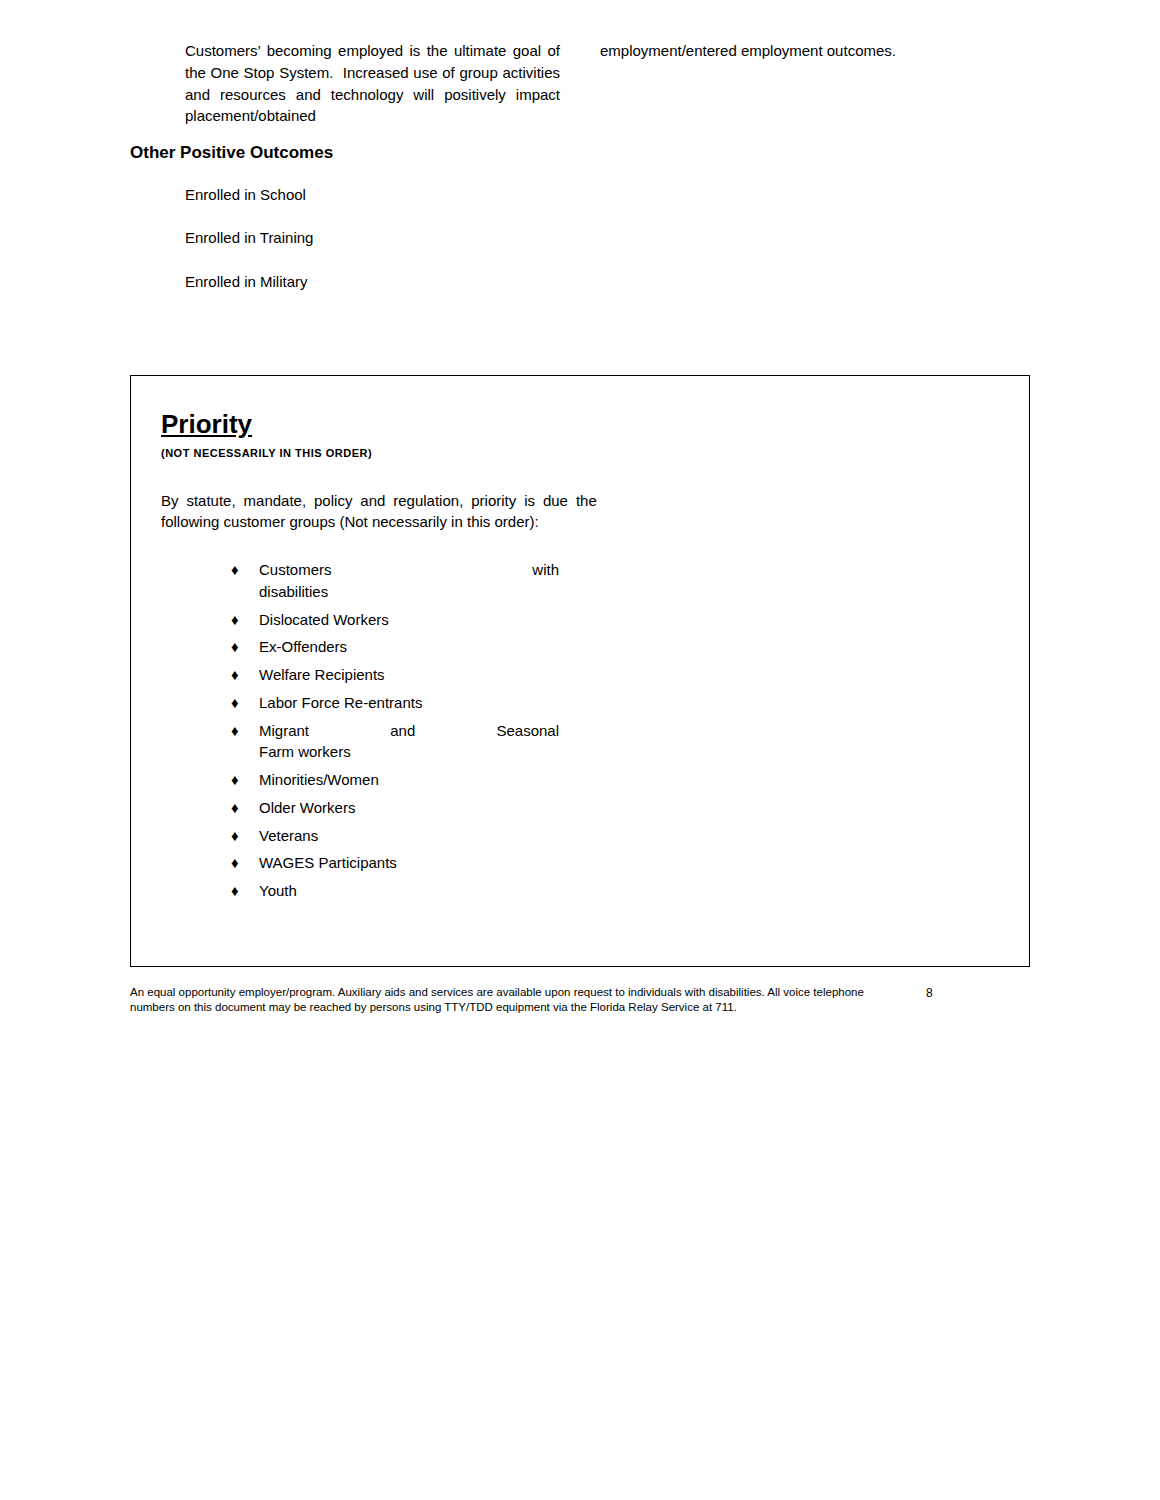Customers’ becoming employed is the ultimate goal of the One Stop System. Increased use of group activities and resources and technology will positively impact placement/obtained
Other Positive Outcomes
Enrolled in School
Enrolled in Training
Enrolled in Military
employment/entered employment outcomes.
Priority
(NOT NECESSARILY IN THIS ORDER)
By statute, mandate, policy and regulation, priority is due the following customer groups (Not necessarily in this order):
Customers withdisabilities
Dislocated Workers
Ex-Offenders
Welfare Recipients
Labor Force Re-entrants
Migrant and Seasonal Farm workers
Minorities/Women
Older Workers
Veterans
WAGES Participants
Youth
An equal opportunity employer/program. Auxiliary aids and services are available upon request to individuals with disabilities. All voice telephone numbers on this document may be reached by persons using TTY/TDD equipment via the Florida Relay Service at 711.
8